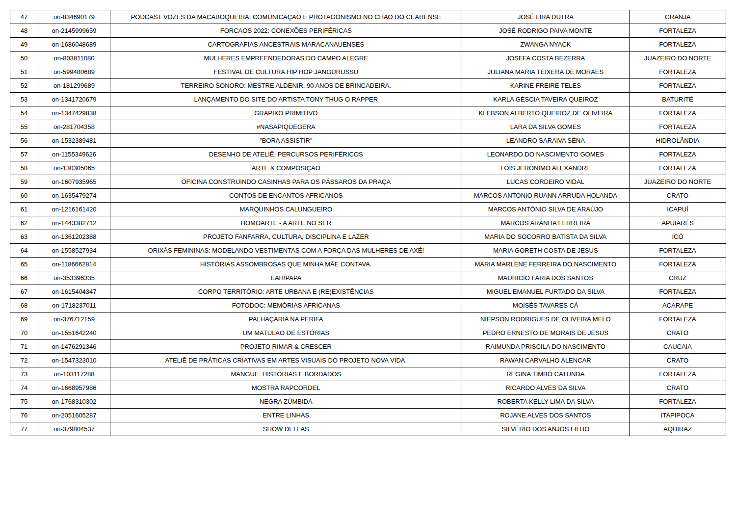| 47 | on-834690179 | PODCAST VOZES DA MACABOQUEIRA: COMUNICAÇÃO E PROTAGONISMO NO CHÃO DO CEARENSE | JOSÉ LIRA DUTRA | GRANJA |
| 48 | on-2145999659 | FORCAOS 2022: CONEXÕES PERIFÉRICAS | JOSÉ RODRIGO PAIVA MONTE | FORTALEZA |
| 49 | on-1686048689 | CARTOGRAFIAS ANCESTRAIS MARACANAUENSES | ZWANGA NYACK | FORTALEZA |
| 50 | on-803811080 | MULHERES EMPREENDEDORAS DO CAMPO ALEGRE | JOSEFA COSTA BEZERRA | JUAZEIRO DO NORTE |
| 51 | on-599480689 | FESTIVAL DE CULTURA HIP HOP JANGURUSSU | JULIANA MARIA TEIXERA DE MORAES | FORTALEZA |
| 52 | on-181299689 | TERREIRO SONORO: MESTRE ALDENIR, 90 ANOS DE BRINCADEIRA. | KARINE FREIRE TELES | FORTALEZA |
| 53 | on-1341720679 | LANÇAMENTO DO SITE DO ARTISTA TONY THUG O RAPPER | KARLA GÉSCIA TAVEIRA QUEIROZ | BATURITÉ |
| 54 | on-1347429838 | GRAPIXO PRIMITIVO | KLEBSON ALBERTO QUEIROZ DE OLIVEIRA | FORTALEZA |
| 55 | on-281704358 | #NASAPIQUEGERA | LARA DA SILVA GOMES | FORTALEZA |
| 56 | on-1532389481 | "BORA ASSISTIR" | LEANDRO SARAIVA SENA | HIDROLÂNDIA |
| 57 | on-1155349626 | DESENHO DE ATELIÊ: PERCURSOS PERIFÉRICOS | LEONARDO DO NASCIMENTO GOMES | FORTALEZA |
| 58 | on-130305065 | ARTE & COMPOSIÇÃO | LÓIS JERÔNIMO ALEXANDRE | FORTALEZA |
| 59 | on-1607935965 | OFICINA CONSTRUINDO CASINHAS PARA OS PÁSSAROS DA PRAÇA | LUCAS CORDEIRO VIDAL | JUAZEIRO DO NORTE |
| 60 | on-1635479274 | CONTOS DE ENCANTOS AFRICANOS | MARCOS ANTONIO RUANN ARRUDA HOLANDA | CRATO |
| 61 | on-1216161420 | MARQUINHOS CALUNGUEIRO | MARCOS ANTÔNIO SILVA DE ARAÚJO | ICAPUÍ |
| 62 | on-1443382712 | HOMOARTE - A ARTE NO SER | MARCOS ARANHA FERREIRA | APUIARÉS |
| 63 | on-1361202388 | PROJETO FANFARRA, CULTURA, DISCIPLINA E LAZER | MARIA DO SOCORRO BATISTA DA SILVA | ICÓ |
| 64 | on-1558527934 | ORIXÁS FEMININAS: MODELANDO VESTIMENTAS COM A FORÇA DAS MULHERES DE AXÉ! | MARIA GORETH COSTA DE JESUS | FORTALEZA |
| 65 | on-1186662814 | HISTÓRIAS ASSOMBROSAS QUE MINHA MÃE CONTAVA. | MARIA MARLENE FERREIRA DO NASCIMENTO | FORTALEZA |
| 66 | on-353396335 | EAH!PAPA | MAURICIO FARIA DOS SANTOS | CRUZ |
| 67 | on-1615404347 | CORPO TERRITÓRIO: ARTE URBANA E (RE)EXISTÊNCIAS | MIGUEL EMANUEL FURTADO DA SILVA | FORTALEZA |
| 68 | on-1718237011 | FOTODOC: MEMÓRIAS AFRICANAS | MOISÉS TAVARES CÁ | ACARAPE |
| 69 | on-376712159 | PALHAÇARIA NA PERIFA | NIEPSON RODRIGUES DE OLIVEIRA MELO | FORTALEZA |
| 70 | on-1551642240 | UM MATULÃO DE ESTÓRIAS | PEDRO ERNESTO DE MORAIS DE JESUS | CRATO |
| 71 | on-1476291346 | PROJETO RIMAR & CRESCER | RAIMUNDA PRISCILA DO NASCIMENTO | CAUCAIA |
| 72 | on-1547323010 | ATELIÊ DE PRÁTICAS CRIATIVAS EM ARTES VISUAIS DO PROJETO NOVA VIDA. | RAWAN CARVALHO ALENCAR | CRATO |
| 73 | on-103117288 | MANGUE: HISTÓRIAS E BORDADOS | REGINA TIMBÓ CATUNDA | FORTALEZA |
| 74 | on-1668957986 | MOSTRA RAPCORDEL | RICARDO ALVES DA SILVA | CRATO |
| 75 | on-1768310302 | NEGRA ZÚMBIDA | ROBERTA KELLY LIMA DA SILVA | FORTALEZA |
| 76 | on-2051605287 | ENTRE LINHAS | ROJANE ALVES DOS SANTOS | ITAPIPOCA |
| 77 | on-379804537 | SHOW DELLAS | SILVÉRIO DOS ANJOS FILHO | AQUIRAZ |